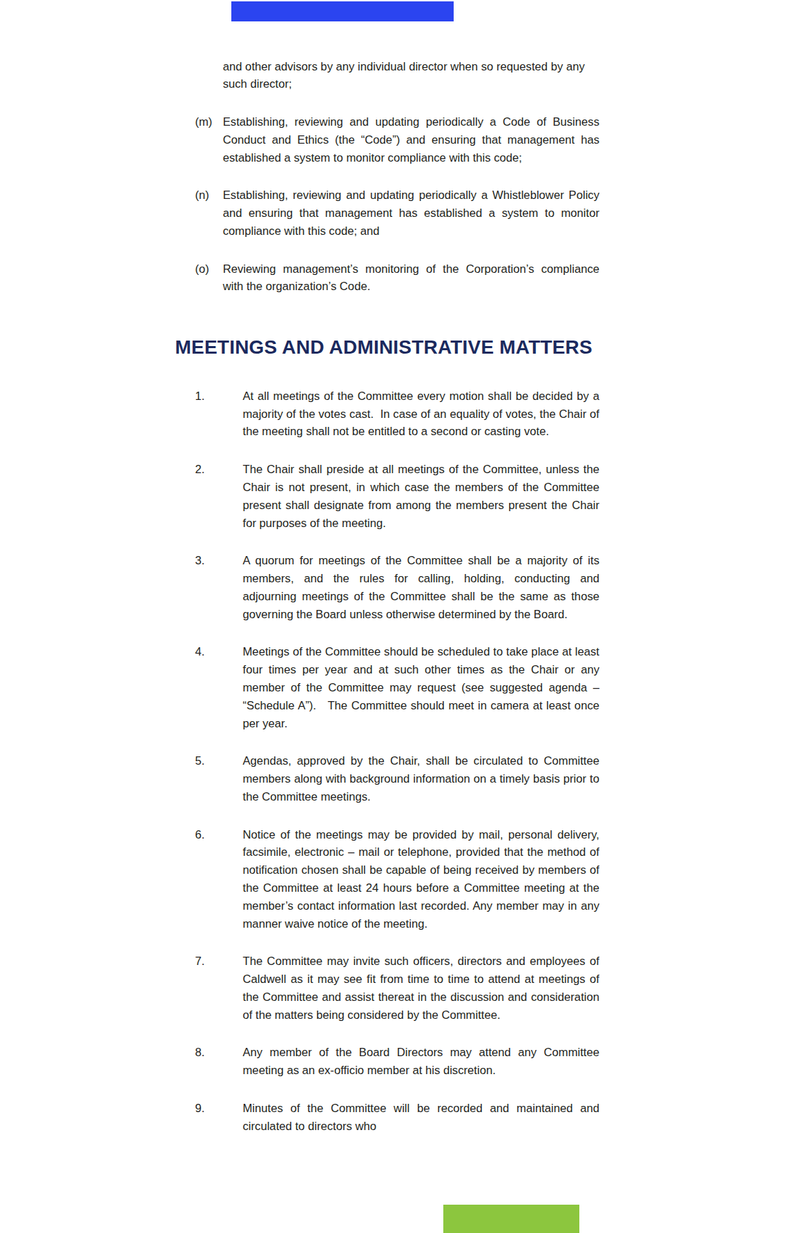and other advisors by any individual director when so requested by any such director;
(m) Establishing, reviewing and updating periodically a Code of Business Conduct and Ethics (the “Code”) and ensuring that management has established a system to monitor compliance with this code;
(n) Establishing, reviewing and updating periodically a Whistleblower Policy and ensuring that management has established a system to monitor compliance with this code; and
(o) Reviewing management’s monitoring of the Corporation’s compliance with the organization’s Code.
Meetings and Administrative Matters
1. At all meetings of the Committee every motion shall be decided by a majority of the votes cast. In case of an equality of votes, the Chair of the meeting shall not be entitled to a second or casting vote.
2. The Chair shall preside at all meetings of the Committee, unless the Chair is not present, in which case the members of the Committee present shall designate from among the members present the Chair for purposes of the meeting.
3. A quorum for meetings of the Committee shall be a majority of its members, and the rules for calling, holding, conducting and adjourning meetings of the Committee shall be the same as those governing the Board unless otherwise determined by the Board.
4. Meetings of the Committee should be scheduled to take place at least four times per year and at such other times as the Chair or any member of the Committee may request (see suggested agenda – “Schedule A”). The Committee should meet in camera at least once per year.
5. Agendas, approved by the Chair, shall be circulated to Committee members along with background information on a timely basis prior to the Committee meetings.
6. Notice of the meetings may be provided by mail, personal delivery, facsimile, electronic – mail or telephone, provided that the method of notification chosen shall be capable of being received by members of the Committee at least 24 hours before a Committee meeting at the member’s contact information last recorded. Any member may in any manner waive notice of the meeting.
7. The Committee may invite such officers, directors and employees of Caldwell as it may see fit from time to time to attend at meetings of the Committee and assist thereat in the discussion and consideration of the matters being considered by the Committee.
8. Any member of the Board Directors may attend any Committee meeting as an ex-officio member at his discretion.
9. Minutes of the Committee will be recorded and maintained and circulated to directors who